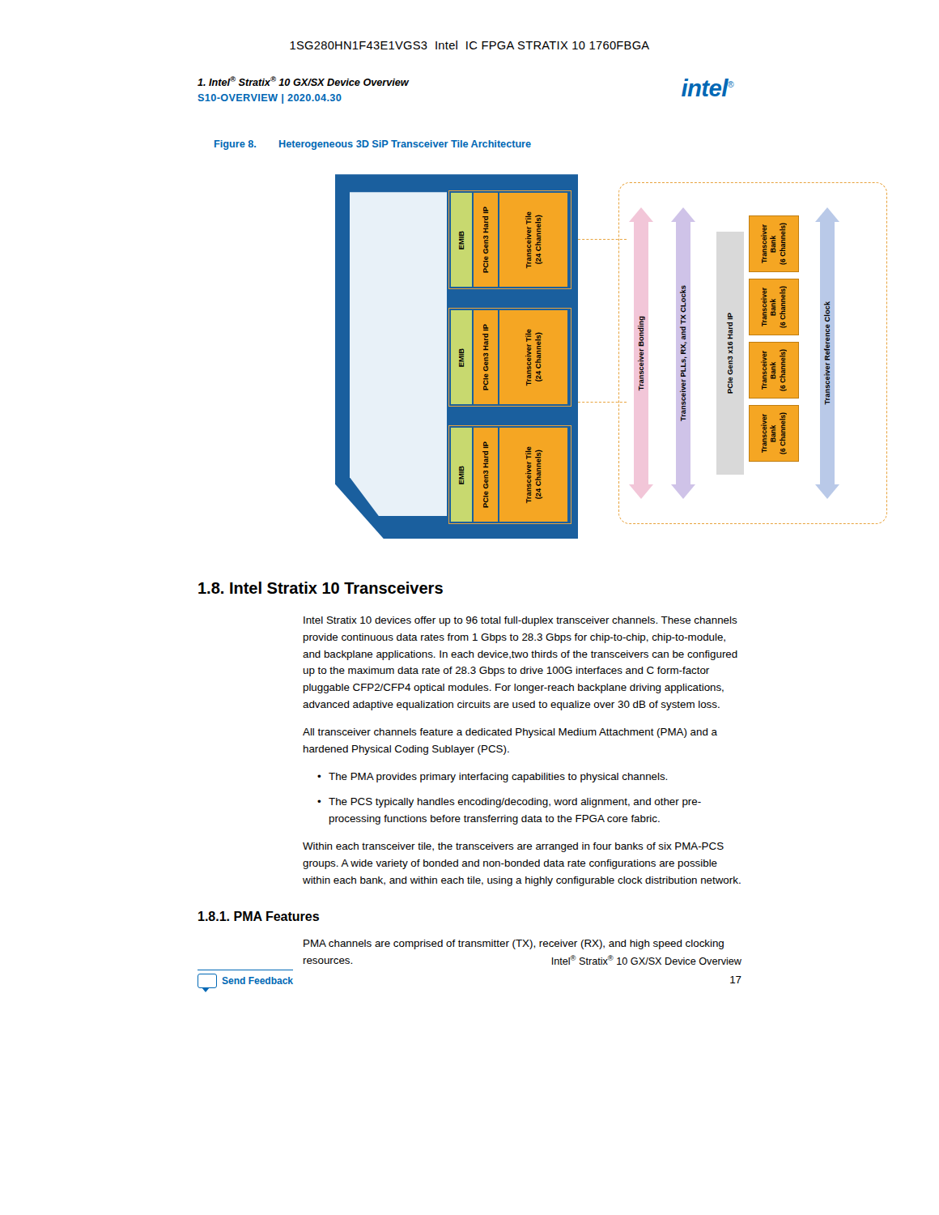1SG280HN1F43E1VGS3 Intel IC FPGA STRATIX 10 1760FBGA
1. Intel® Stratix® 10 GX/SX Device Overview
S10-OVERVIEW | 2020.04.30
intel®
Figure 8. Heterogeneous 3D SiP Transceiver Tile Architecture
EMIB
PCIe Gen3 Hard IP
Transceiver Tile
(24 Channels)
EMIB
PCIe Gen3 Hard IP
Transceiver Tile
(24 Channels)
EMIB
PCIe Gen3 Hard IP
Transceiver Tile
(24 Channels)
Transceiver Bonding
Transceiver PLLs, RX, and TX CLocks
PCIe Gen3 x16 Hard IP
Transceiver
Bank
(6 Channels)
Transceiver
Bank
(6 Channels)
Transceiver
Bank
(6 Channels)
Transceiver
Bank
(6 Channels)
Transceiver Reference Clock
1.8. Intel Stratix 10 Transceivers
Intel Stratix 10 devices offer up to 96 total full-duplex transceiver channels. These channels provide continuous data rates from 1 Gbps to 28.3 Gbps for chip-to-chip, chip-to-module, and backplane applications. In each device,two thirds of the transceivers can be configured up to the maximum data rate of 28.3 Gbps to drive 100G interfaces and C form-factor pluggable CFP2/CFP4 optical modules. For longer-reach backplane driving applications, advanced adaptive equalization circuits are used to equalize over 30 dB of system loss.
All transceiver channels feature a dedicated Physical Medium Attachment (PMA) and a hardened Physical Coding Sublayer (PCS).
The PMA provides primary interfacing capabilities to physical channels.
The PCS typically handles encoding/decoding, word alignment, and other pre-processing functions before transferring data to the FPGA core fabric.
Within each transceiver tile, the transceivers are arranged in four banks of six PMA-PCS groups. A wide variety of bonded and non-bonded data rate configurations are possible within each bank, and within each tile, using a highly configurable clock distribution network.
1.8.1. PMA Features
PMA channels are comprised of transmitter (TX), receiver (RX), and high speed clocking resources.
Send Feedback
Intel® Stratix® 10 GX/SX Device Overview
17